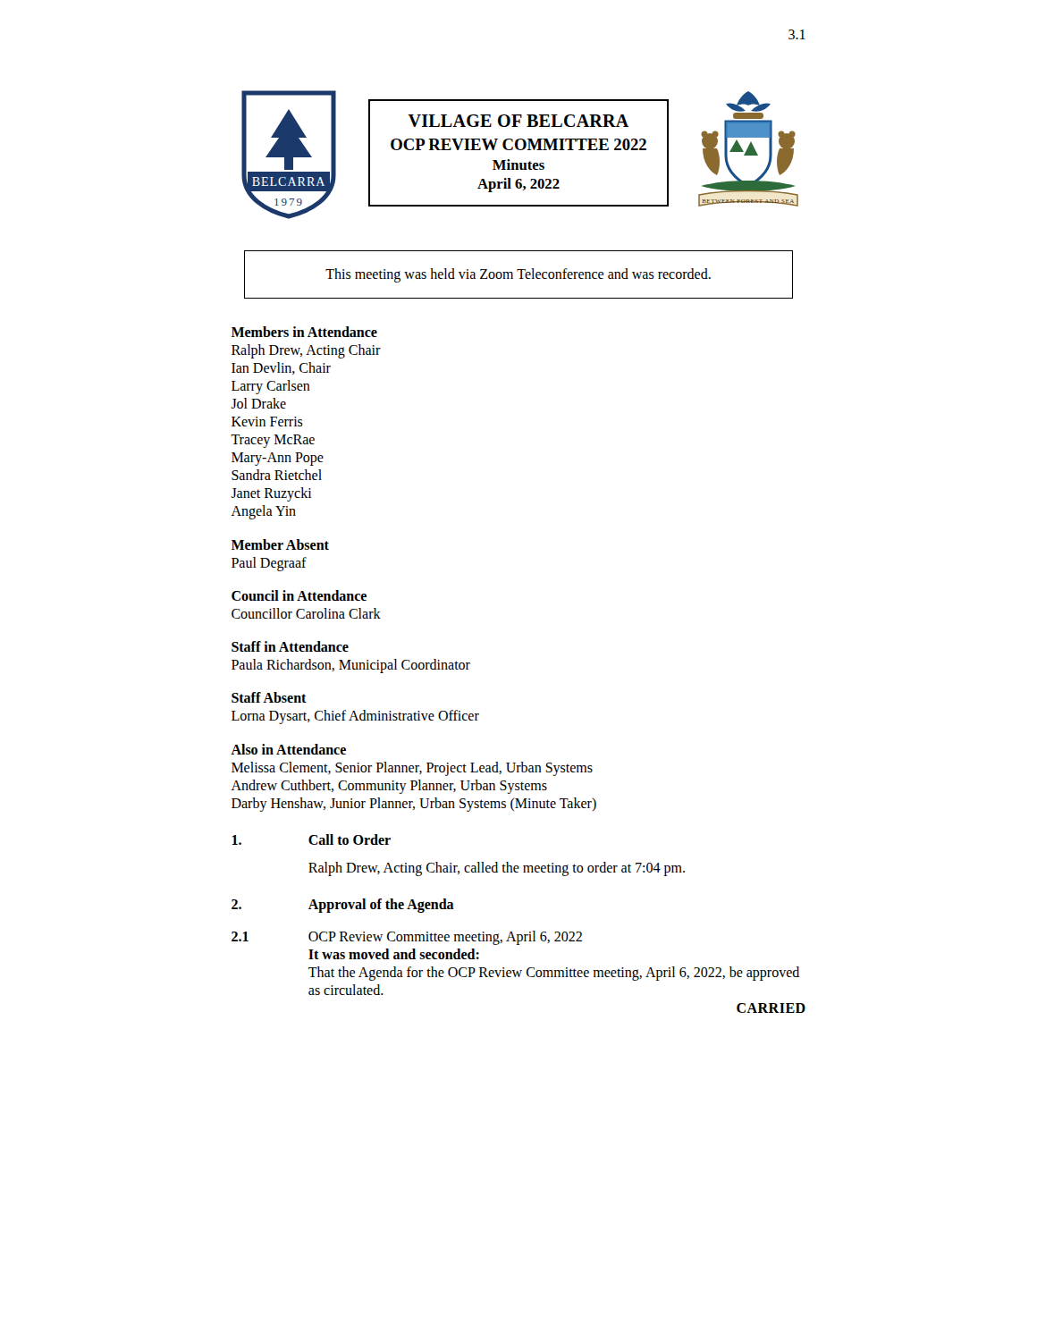3.1
BELCARRA 1979
VILLAGE OF BELCARRA
OCP REVIEW COMMITTEE 2022
Minutes
April 6, 2022
BETWEEN FOREST AND SEA
This meeting was held via Zoom Teleconference and was recorded.
Members in Attendance
Ralph Drew, Acting Chair
Ian Devlin, Chair
Larry Carlsen
Jol Drake
Kevin Ferris
Tracey McRae
Mary-Ann Pope
Sandra Rietchel
Janet Ruzycki
Angela Yin
Member Absent
Paul Degraaf
Council in Attendance
Councillor Carolina Clark
Staff in Attendance
Paula Richardson, Municipal Coordinator
Staff Absent
Lorna Dysart, Chief Administrative Officer
Also in Attendance
Melissa Clement, Senior Planner, Project Lead, Urban Systems
Andrew Cuthbert, Community Planner, Urban Systems
Darby Henshaw, Junior Planner, Urban Systems (Minute Taker)
1.
Call to Order
Ralph Drew, Acting Chair, called the meeting to order at 7:04 pm.
2.
Approval of the Agenda
2.1
OCP Review Committee meeting, April 6, 2022
It was moved and seconded:
That the Agenda for the OCP Review Committee meeting, April 6, 2022, be approved as circulated.
CARRIED